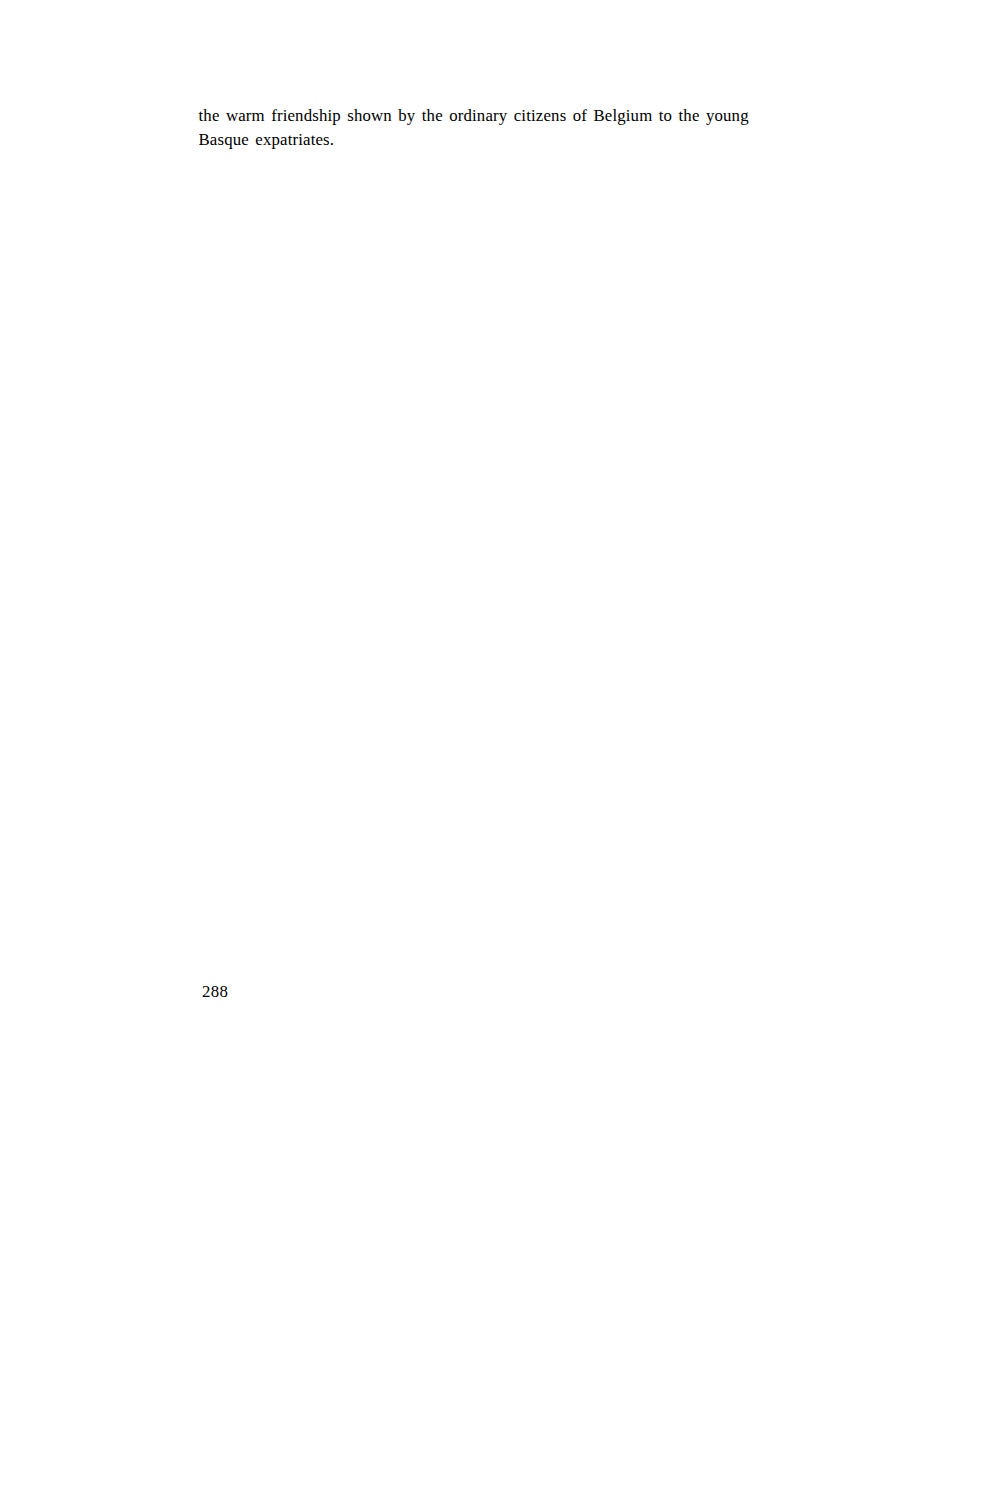the warm friendship shown by the ordinary citizens of Belgium to the young Basque expatriates.
288